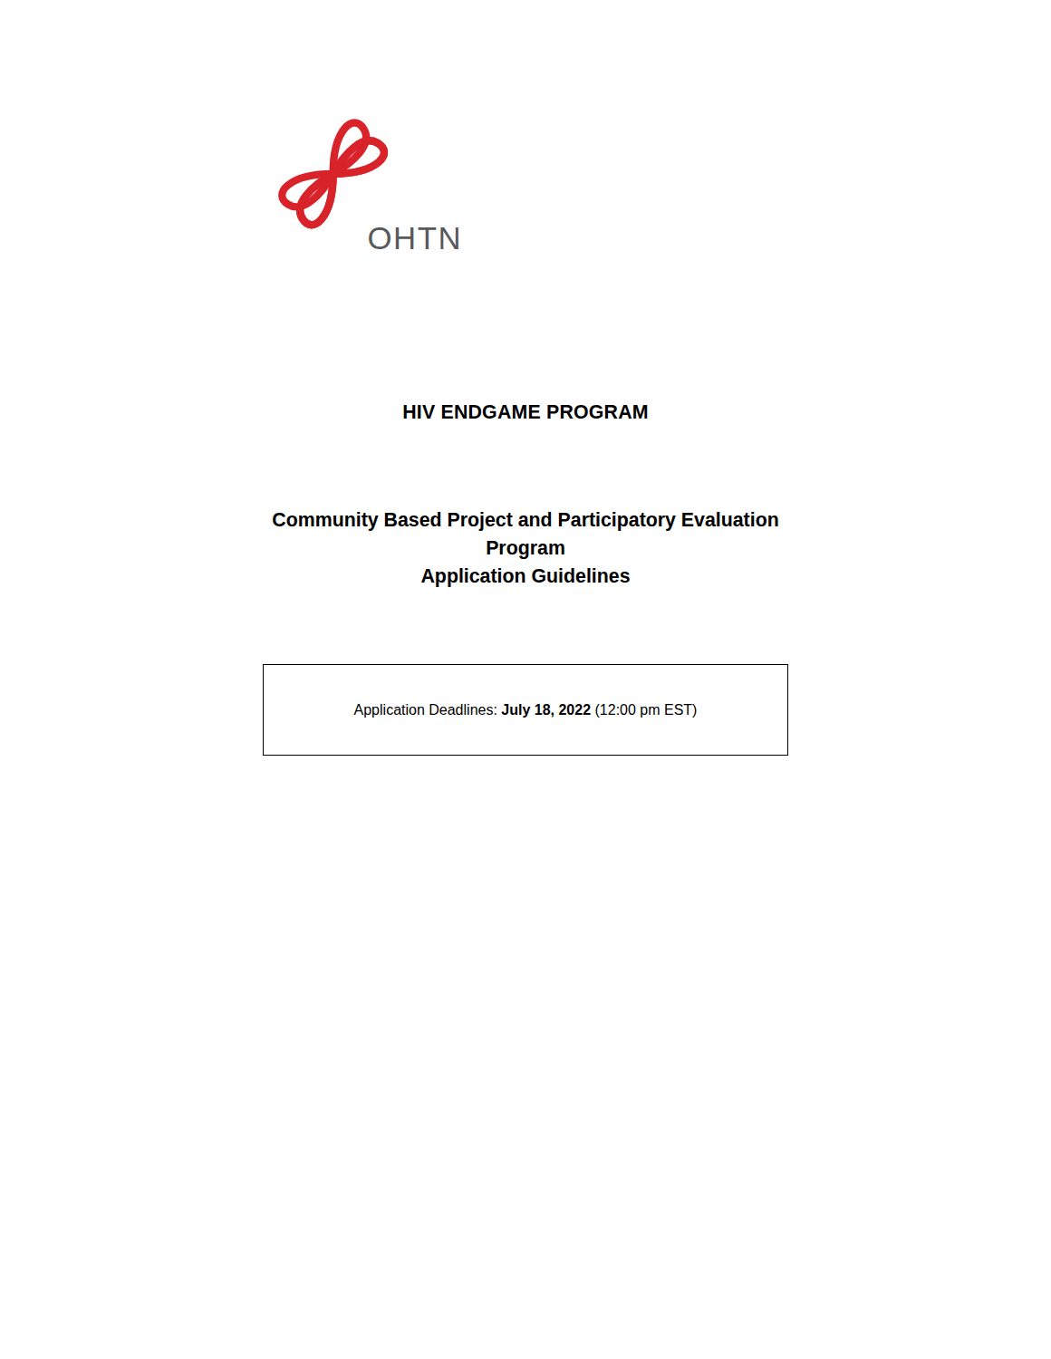OHTN
HIV ENDGAME PROGRAM
Community Based Project and Participatory Evaluation Program
Application Guidelines
Application Deadlines: July 18, 2022 (12:00 pm EST)